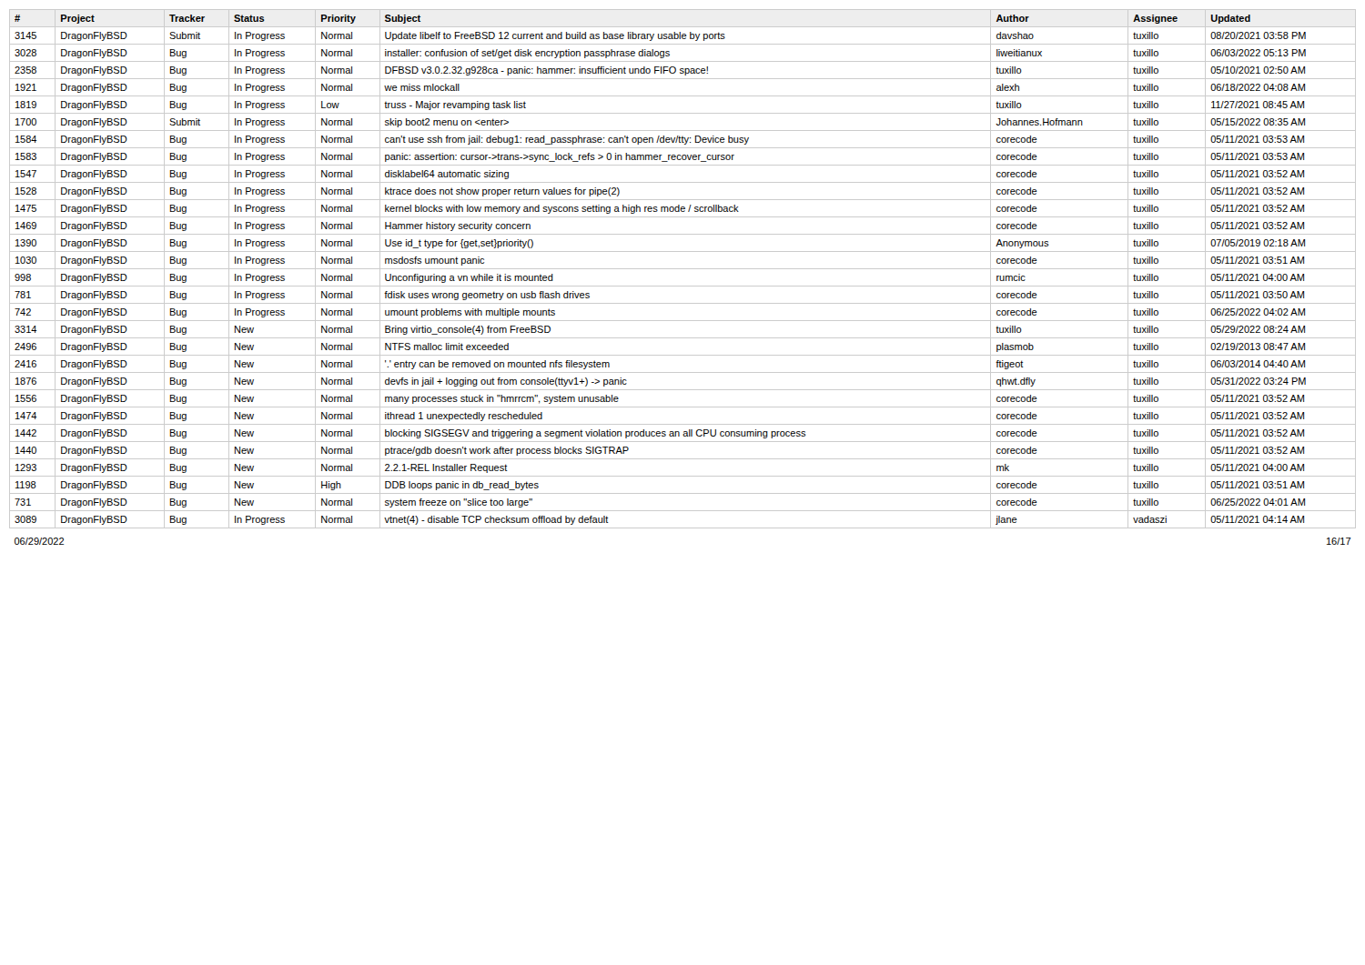| # | Project | Tracker | Status | Priority | Subject | Author | Assignee | Updated |
| --- | --- | --- | --- | --- | --- | --- | --- | --- |
| 3145 | DragonFlyBSD | Submit | In Progress | Normal | Update libelf to FreeBSD 12 current and build as base library usable by ports | davshao | tuxillo | 08/20/2021 03:58 PM |
| 3028 | DragonFlyBSD | Bug | In Progress | Normal | installer: confusion of set/get disk encryption passphrase dialogs | liweitianux | tuxillo | 06/03/2022 05:13 PM |
| 2358 | DragonFlyBSD | Bug | In Progress | Normal | DFBSD v3.0.2.32.g928ca - panic: hammer: insufficient undo FIFO space! | tuxillo | tuxillo | 05/10/2021 02:50 AM |
| 1921 | DragonFlyBSD | Bug | In Progress | Normal | we miss mlockall | alexh | tuxillo | 06/18/2022 04:08 AM |
| 1819 | DragonFlyBSD | Bug | In Progress | Low | truss - Major revamping task list | tuxillo | tuxillo | 11/27/2021 08:45 AM |
| 1700 | DragonFlyBSD | Submit | In Progress | Normal | skip boot2 menu on <enter> | Johannes.Hofmann | tuxillo | 05/15/2022 08:35 AM |
| 1584 | DragonFlyBSD | Bug | In Progress | Normal | can't use ssh from jail: debug1: read_passphrase: can't open /dev/tty: Device busy | corecode | tuxillo | 05/11/2021 03:53 AM |
| 1583 | DragonFlyBSD | Bug | In Progress | Normal | panic: assertion: cursor->trans->sync_lock_refs > 0 in hammer_recover_cursor | corecode | tuxillo | 05/11/2021 03:53 AM |
| 1547 | DragonFlyBSD | Bug | In Progress | Normal | disklabel64 automatic sizing | corecode | tuxillo | 05/11/2021 03:52 AM |
| 1528 | DragonFlyBSD | Bug | In Progress | Normal | ktrace does not show proper return values for pipe(2) | corecode | tuxillo | 05/11/2021 03:52 AM |
| 1475 | DragonFlyBSD | Bug | In Progress | Normal | kernel blocks with low memory and syscons setting a high res mode / scrollback | corecode | tuxillo | 05/11/2021 03:52 AM |
| 1469 | DragonFlyBSD | Bug | In Progress | Normal | Hammer history security concern | corecode | tuxillo | 05/11/2021 03:52 AM |
| 1390 | DragonFlyBSD | Bug | In Progress | Normal | Use id_t type for {get,set}priority() | Anonymous | tuxillo | 07/05/2019 02:18 AM |
| 1030 | DragonFlyBSD | Bug | In Progress | Normal | msdosfs umount panic | corecode | tuxillo | 05/11/2021 03:51 AM |
| 998 | DragonFlyBSD | Bug | In Progress | Normal | Unconfiguring a vn while it is mounted | rumcic | tuxillo | 05/11/2021 04:00 AM |
| 781 | DragonFlyBSD | Bug | In Progress | Normal | fdisk uses wrong geometry on usb flash drives | corecode | tuxillo | 05/11/2021 03:50 AM |
| 742 | DragonFlyBSD | Bug | In Progress | Normal | umount problems with multiple mounts | corecode | tuxillo | 06/25/2022 04:02 AM |
| 3314 | DragonFlyBSD | Bug | New | Normal | Bring virtio_console(4) from FreeBSD | tuxillo | tuxillo | 05/29/2022 08:24 AM |
| 2496 | DragonFlyBSD | Bug | New | Normal | NTFS malloc limit exceeded | plasmob | tuxillo | 02/19/2013 08:47 AM |
| 2416 | DragonFlyBSD | Bug | New | Normal | '.' entry can be removed on mounted nfs filesystem | ftigeot | tuxillo | 06/03/2014 04:40 AM |
| 1876 | DragonFlyBSD | Bug | New | Normal | devfs in jail + logging out from console(ttyv1+) -> panic | qhwt.dfly | tuxillo | 05/31/2022 03:24 PM |
| 1556 | DragonFlyBSD | Bug | New | Normal | many processes stuck in "hmrrcm", system unusable | corecode | tuxillo | 05/11/2021 03:52 AM |
| 1474 | DragonFlyBSD | Bug | New | Normal | ithread 1 unexpectedly rescheduled | corecode | tuxillo | 05/11/2021 03:52 AM |
| 1442 | DragonFlyBSD | Bug | New | Normal | blocking SIGSEGV and triggering a segment violation produces an all CPU consuming process | corecode | tuxillo | 05/11/2021 03:52 AM |
| 1440 | DragonFlyBSD | Bug | New | Normal | ptrace/gdb doesn't work after process blocks SIGTRAP | corecode | tuxillo | 05/11/2021 03:52 AM |
| 1293 | DragonFlyBSD | Bug | New | Normal | 2.2.1-REL Installer Request | mk | tuxillo | 05/11/2021 04:00 AM |
| 1198 | DragonFlyBSD | Bug | New | High | DDB loops panic in db_read_bytes | corecode | tuxillo | 05/11/2021 03:51 AM |
| 731 | DragonFlyBSD | Bug | New | Normal | system freeze on "slice too large" | corecode | tuxillo | 06/25/2022 04:01 AM |
| 3089 | DragonFlyBSD | Bug | In Progress | Normal | vtnet(4) - disable TCP checksum offload by default | jlane | vadaszi | 05/11/2021 04:14 AM |
| 06/29/2022 | 16/17 |